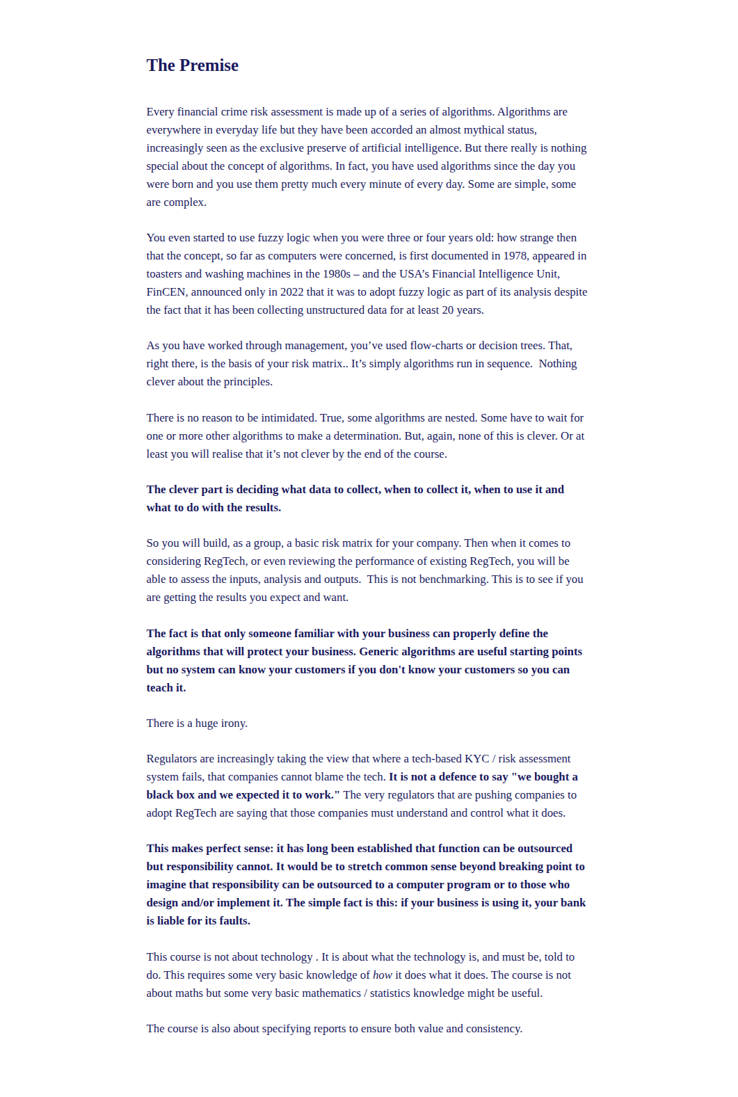The Premise
Every financial crime risk assessment is made up of a series of algorithms. Algorithms are everywhere in everyday life but they have been accorded an almost mythical status, increasingly seen as the exclusive preserve of artificial intelligence. But there really is nothing special about the concept of algorithms. In fact, you have used algorithms since the day you were born and you use them pretty much every minute of every day. Some are simple, some are complex.
You even started to use fuzzy logic when you were three or four years old: how strange then that the concept, so far as computers were concerned, is first documented in 1978, appeared in toasters and washing machines in the 1980s – and the USA’s Financial Intelligence Unit, FinCEN, announced only in 2022 that it was to adopt fuzzy logic as part of its analysis despite the fact that it has been collecting unstructured data for at least 20 years.
As you have worked through management, you’ve used flow-charts or decision trees. That, right there, is the basis of your risk matrix.. It’s simply algorithms run in sequence. Nothing clever about the principles.
There is no reason to be intimidated. True, some algorithms are nested. Some have to wait for one or more other algorithms to make a determination. But, again, none of this is clever. Or at least you will realise that it’s not clever by the end of the course.
The clever part is deciding what data to collect, when to collect it, when to use it and what to do with the results.
So you will build, as a group, a basic risk matrix for your company. Then when it comes to considering RegTech, or even reviewing the performance of existing RegTech, you will be able to assess the inputs, analysis and outputs. This is not benchmarking. This is to see if you are getting the results you expect and want.
The fact is that only someone familiar with your business can properly define the algorithms that will protect your business. Generic algorithms are useful starting points but no system can know your customers if you don't know your customers so you can teach it.
There is a huge irony.
Regulators are increasingly taking the view that where a tech-based KYC / risk assessment system fails, that companies cannot blame the tech. It is not a defence to say "we bought a black box and we expected it to work." The very regulators that are pushing companies to adopt RegTech are saying that those companies must understand and control what it does.
This makes perfect sense: it has long been established that function can be outsourced but responsibility cannot. It would be to stretch common sense beyond breaking point to imagine that responsibility can be outsourced to a computer program or to those who design and/or implement it. The simple fact is this: if your business is using it, your bank is liable for its faults.
This course is not about technology . It is about what the technology is, and must be, told to do. This requires some very basic knowledge of how it does what it does. The course is not about maths but some very basic mathematics / statistics knowledge might be useful.
The course is also about specifying reports to ensure both value and consistency.